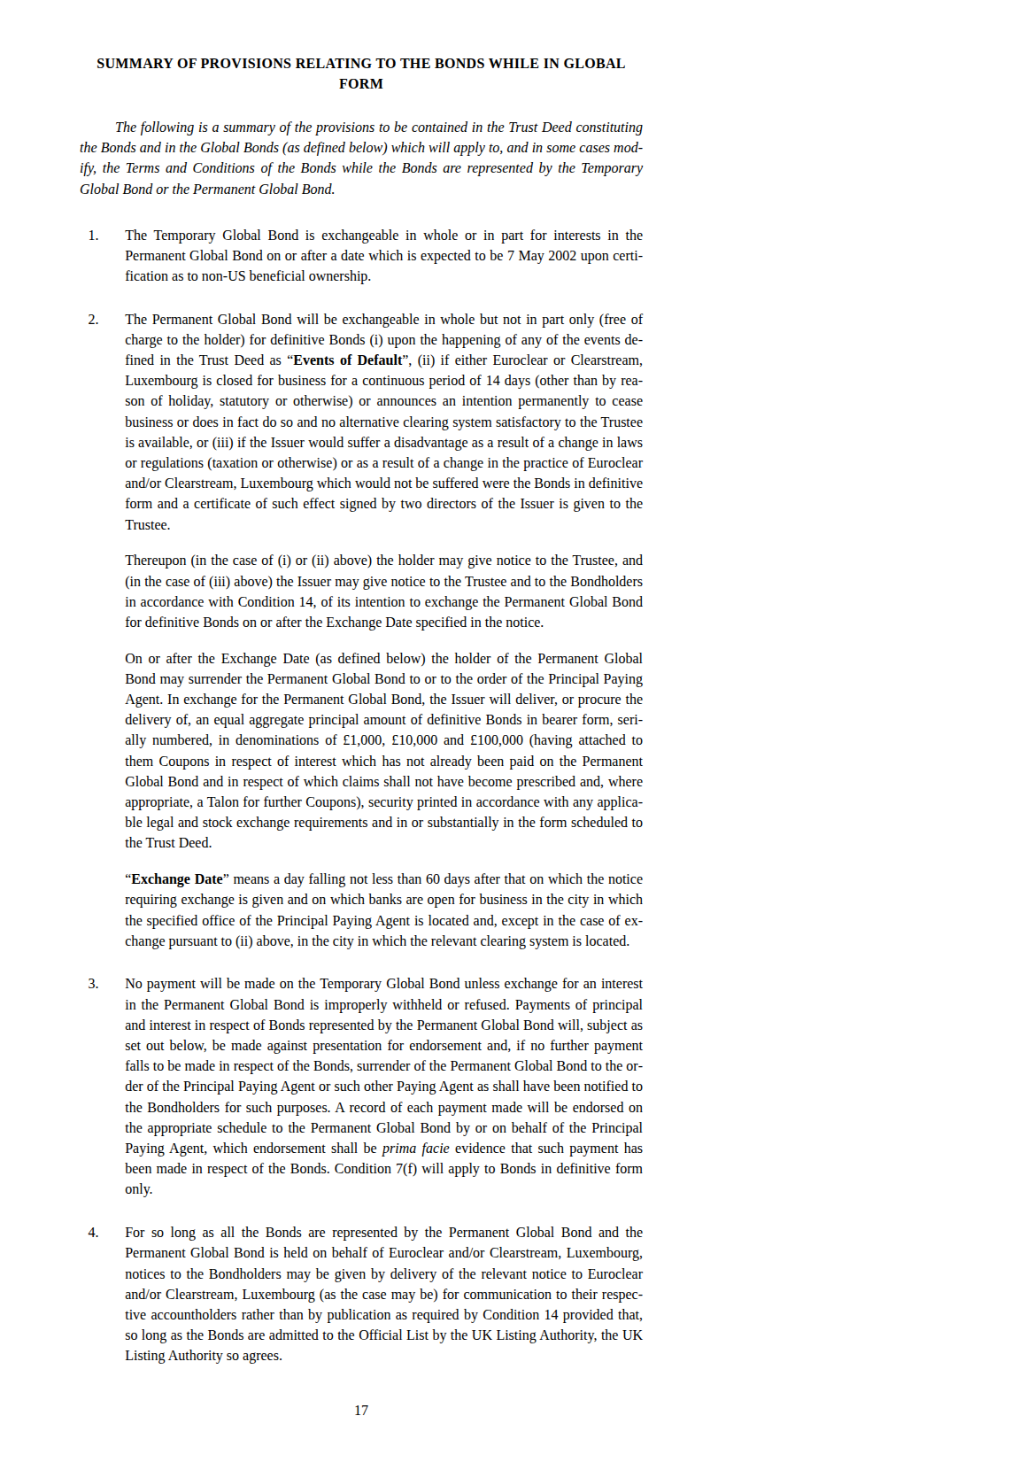SUMMARY OF PROVISIONS RELATING TO THE BONDS WHILE IN GLOBAL FORM
The following is a summary of the provisions to be contained in the Trust Deed constituting the Bonds and in the Global Bonds (as defined below) which will apply to, and in some cases modify, the Terms and Conditions of the Bonds while the Bonds are represented by the Temporary Global Bond or the Permanent Global Bond.
The Temporary Global Bond is exchangeable in whole or in part for interests in the Permanent Global Bond on or after a date which is expected to be 7 May 2002 upon certification as to non-US beneficial ownership.
The Permanent Global Bond will be exchangeable in whole but not in part only (free of charge to the holder) for definitive Bonds (i) upon the happening of any of the events defined in the Trust Deed as “Events of Default”, (ii) if either Euroclear or Clearstream, Luxembourg is closed for business for a continuous period of 14 days (other than by reason of holiday, statutory or otherwise) or announces an intention permanently to cease business or does in fact do so and no alternative clearing system satisfactory to the Trustee is available, or (iii) if the Issuer would suffer a disadvantage as a result of a change in laws or regulations (taxation or otherwise) or as a result of a change in the practice of Euroclear and/or Clearstream, Luxembourg which would not be suffered were the Bonds in definitive form and a certificate of such effect signed by two directors of the Issuer is given to the Trustee.
Thereupon (in the case of (i) or (ii) above) the holder may give notice to the Trustee, and (in the case of (iii) above) the Issuer may give notice to the Trustee and to the Bondholders in accordance with Condition 14, of its intention to exchange the Permanent Global Bond for definitive Bonds on or after the Exchange Date specified in the notice.
On or after the Exchange Date (as defined below) the holder of the Permanent Global Bond may surrender the Permanent Global Bond to or to the order of the Principal Paying Agent. In exchange for the Permanent Global Bond, the Issuer will deliver, or procure the delivery of, an equal aggregate principal amount of definitive Bonds in bearer form, serially numbered, in denominations of £1,000, £10,000 and £100,000 (having attached to them Coupons in respect of interest which has not already been paid on the Permanent Global Bond and in respect of which claims shall not have become prescribed and, where appropriate, a Talon for further Coupons), security printed in accordance with any applicable legal and stock exchange requirements and in or substantially in the form scheduled to the Trust Deed.
“Exchange Date” means a day falling not less than 60 days after that on which the notice requiring exchange is given and on which banks are open for business in the city in which the specified office of the Principal Paying Agent is located and, except in the case of exchange pursuant to (ii) above, in the city in which the relevant clearing system is located.
No payment will be made on the Temporary Global Bond unless exchange for an interest in the Permanent Global Bond is improperly withheld or refused. Payments of principal and interest in respect of Bonds represented by the Permanent Global Bond will, subject as set out below, be made against presentation for endorsement and, if no further payment falls to be made in respect of the Bonds, surrender of the Permanent Global Bond to the order of the Principal Paying Agent or such other Paying Agent as shall have been notified to the Bondholders for such purposes. A record of each payment made will be endorsed on the appropriate schedule to the Permanent Global Bond by or on behalf of the Principal Paying Agent, which endorsement shall be prima facie evidence that such payment has been made in respect of the Bonds. Condition 7(f) will apply to Bonds in definitive form only.
For so long as all the Bonds are represented by the Permanent Global Bond and the Permanent Global Bond is held on behalf of Euroclear and/or Clearstream, Luxembourg, notices to the Bondholders may be given by delivery of the relevant notice to Euroclear and/or Clearstream, Luxembourg (as the case may be) for communication to their respective accountholders rather than by publication as required by Condition 14 provided that, so long as the Bonds are admitted to the Official List by the UK Listing Authority, the UK Listing Authority so agrees.
17